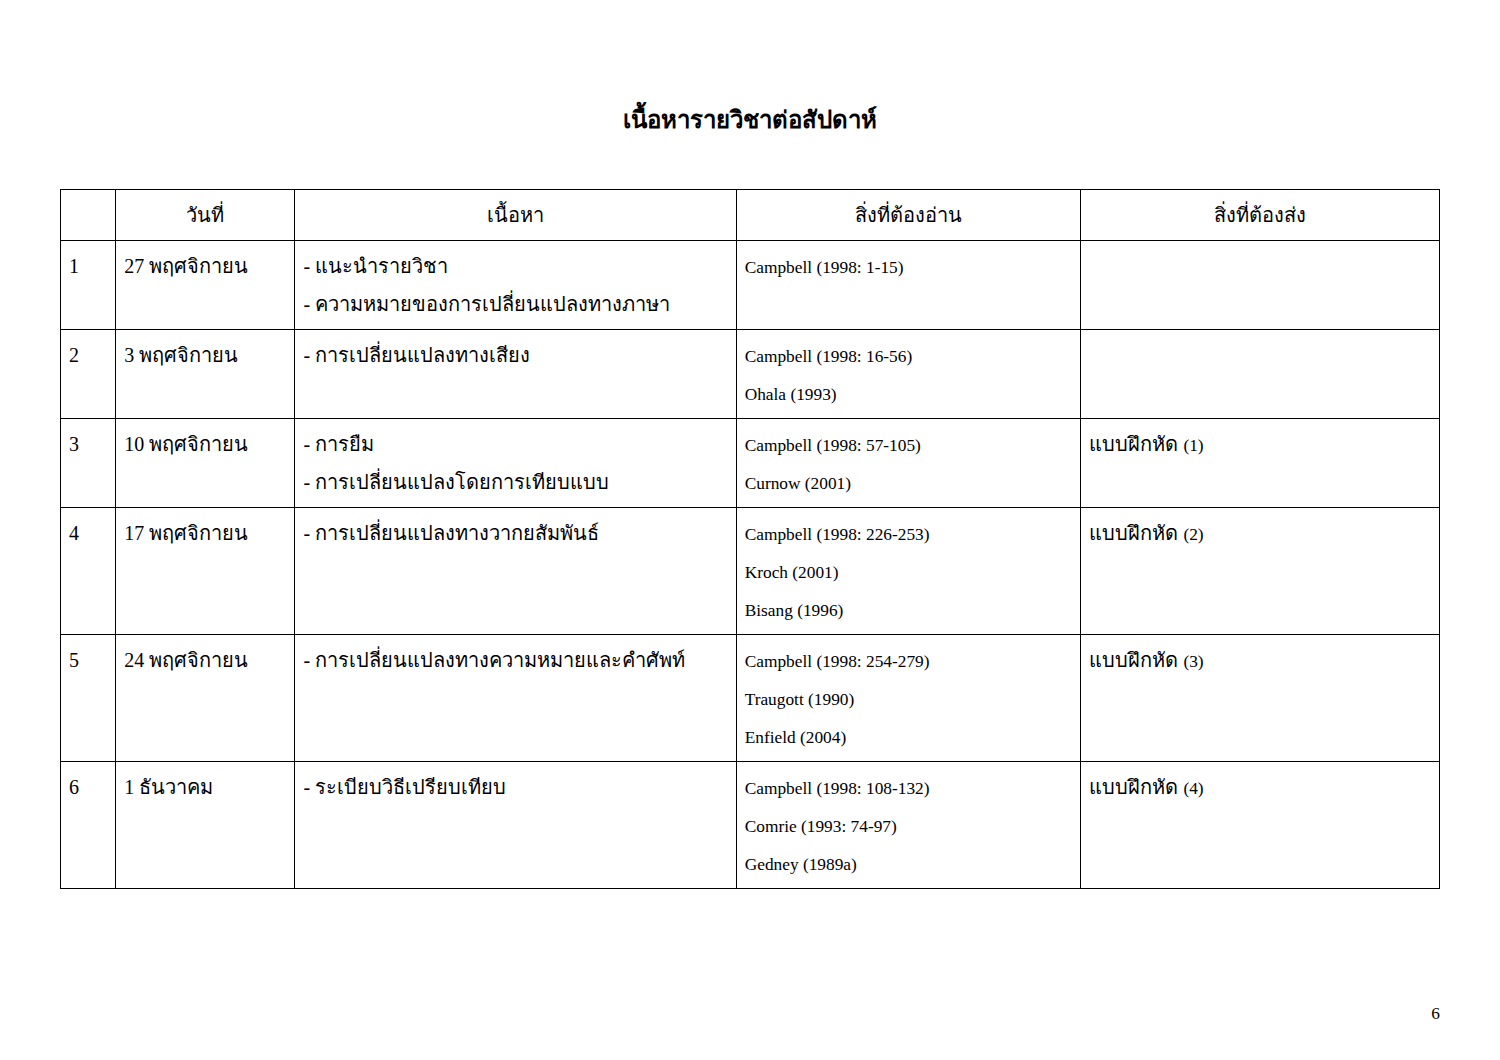เนื้อหารายวิชาต่อสัปดาห์
| | วันที่ | เนื้อหา | สิ่งที่ต้องอ่าน | สิ่งที่ต้องส่ง |
| --- | --- | --- | --- | --- |
| 1 | 27 พฤศจิกายน | - แนะนำรายวิชา - ความหมายของการเปลี่ยนแปลงทางภาษา | Campbell (1998: 1-15) | |
| 2 | 3 พฤศจิกายน | - การเปลี่ยนแปลงทางเสียง | Campbell (1998: 16-56) Ohala (1993) | |
| 3 | 10 พฤศจิกายน | - การยืม - การเปลี่ยนแปลงโดยการเทียบแบบ | Campbell (1998: 57-105) Curnow (2001) | แบบฝึกหัด (1) |
| 4 | 17 พฤศจิกายน | - การเปลี่ยนแปลงทางวากยสัมพันธ์ | Campbell (1998: 226-253) Kroch (2001) Bisang (1996) | แบบฝึกหัด (2) |
| 5 | 24 พฤศจิกายน | - การเปลี่ยนแปลงทางความหมายและคำศัพท์ | Campbell (1998: 254-279) Traugott (1990) Enfield (2004) | แบบฝึกหัด (3) |
| 6 | 1 ธันวาคม | - ระเบียบวิธีเปรียบเทียบ | Campbell (1998: 108-132) Comrie (1993: 74-97) Gedney (1989a) | แบบฝึกหัด (4) |
6